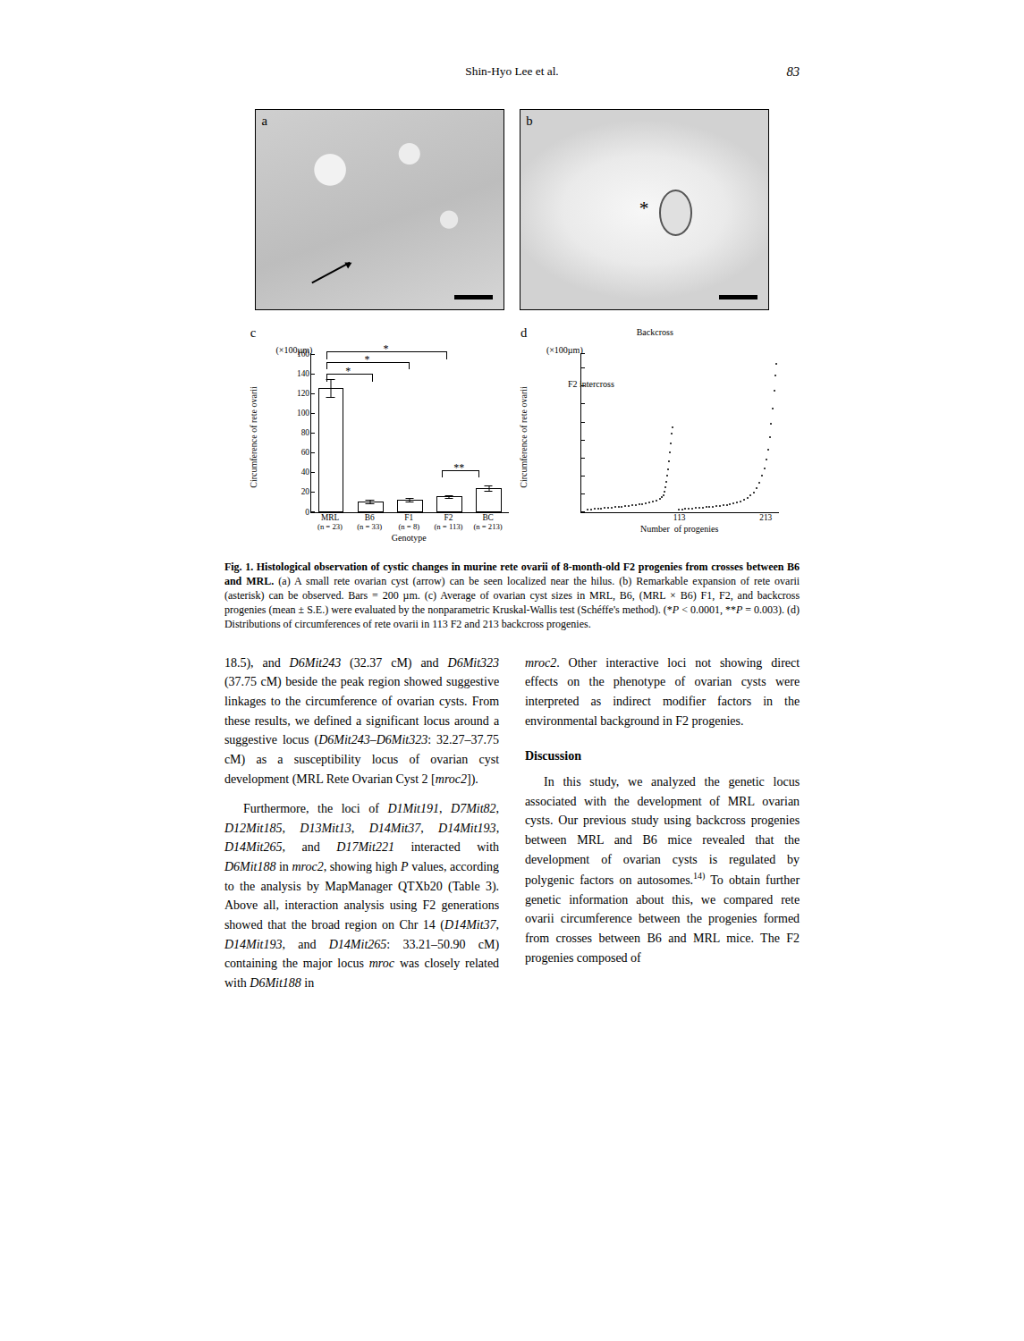Shin-Hyo Lee et al. 83
a
b *
c (×100µm) Circumference of rete ovarii
0 20 40 60 80 100 120 140 160
*
*
*
**
MRL
(n = 23)
B6
(n = 33)
F1
(n = 8)
F2
(n = 113)
BC
(n = 213)
Genotype
d (×100µm) Circumference of rete ovarii Backcross F2 intercross
0 20 40 60 80 100 120 140 160 180
113
213
Number of progenies
Fig. 1. Histological observation of cystic changes in murine rete ovarii of 8-month-old F2 progenies from crosses between B6 and MRL. (a) A small rete ovarian cyst (arrow) can be seen localized near the hilus. (b) Remarkable expansion of rete ovarii (asterisk) can be observed. Bars = 200 µm. (c) Average of ovarian cyst sizes in MRL, B6, (MRL × B6) F1, F2, and backcross progenies (mean ± S.E.) were evaluated by the nonparametric Kruskal-Wallis test (Schéffe's method). (*P < 0.0001, **P = 0.003). (d) Distributions of circumferences of rete ovarii in 113 F2 and 213 backcross progenies.
18.5), and D6Mit243 (32.37 cM) and D6Mit323 (37.75 cM) beside the peak region showed suggestive linkages to the circumference of ovarian cysts. From these results, we defined a significant locus around a suggestive locus (D6Mit243–D6Mit323: 32.27–37.75 cM) as a susceptibility locus of ovarian cyst development (MRL Rete Ovarian Cyst 2 [mroc2]).
Furthermore, the loci of D1Mit191, D7Mit82, D12Mit185, D13Mit13, D14Mit37, D14Mit193, D14Mit265, and D17Mit221 interacted with D6Mit188 in mroc2, showing high P values, according to the analysis by MapManager QTXb20 (Table 3). Above all, interaction analysis using F2 generations showed that the broad region on Chr 14 (D14Mit37, D14Mit193, and D14Mit265: 33.21–50.90 cM) containing the major locus mroc was closely related with D6Mit188 in
mroc2. Other interactive loci not showing direct effects on the phenotype of ovarian cysts were interpreted as indirect modifier factors in the environmental background in F2 progenies.
Discussion
In this study, we analyzed the genetic locus associated with the development of MRL ovarian cysts. Our previous study using backcross progenies between MRL and B6 mice revealed that the development of ovarian cysts is regulated by polygenic factors on autosomes.14) To obtain further genetic information about this, we compared rete ovarii circumference between the progenies formed from crosses between B6 and MRL mice. The F2 progenies composed of